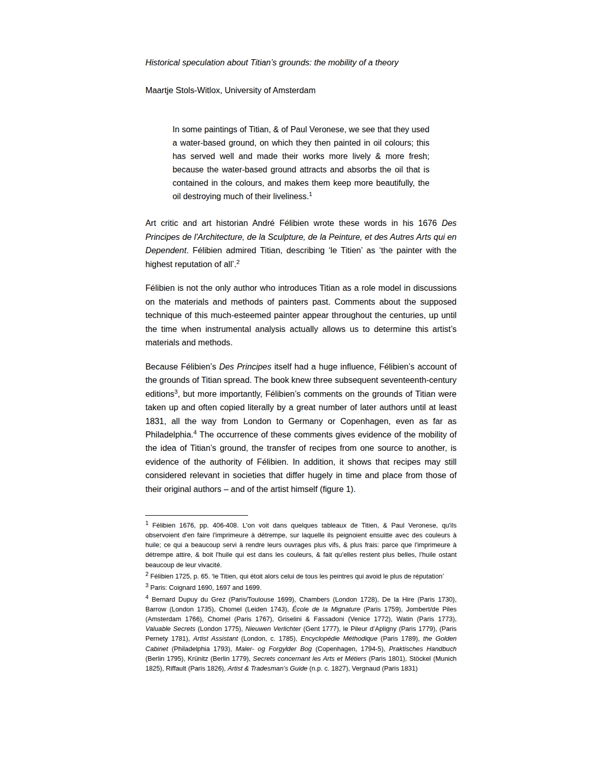Historical speculation about Titian’s grounds: the mobility of a theory
Maartje Stols-Witlox, University of Amsterdam
In some paintings of Titian, & of Paul Veronese, we see that they used a water-based ground, on which they then painted in oil colours; this has served well and made their works more lively & more fresh; because the water-based ground attracts and absorbs the oil that is contained in the colours, and makes them keep more beautifully, the oil destroying much of their liveliness.1
Art critic and art historian André Félibien wrote these words in his 1676 Des Principes de l'Architecture, de la Sculpture, de la Peinture, et des Autres Arts qui en Dependent. Félibien admired Titian, describing ‘le Titien’ as ‘the painter with the highest reputation of all’.2
Félibien is not the only author who introduces Titian as a role model in discussions on the materials and methods of painters past. Comments about the supposed technique of this much-esteemed painter appear throughout the centuries, up until the time when instrumental analysis actually allows us to determine this artist’s materials and methods.
Because Félibien’s Des Principes itself had a huge influence, Félibien’s account of the grounds of Titian spread. The book knew three subsequent seventeenth-century editions3, but more importantly, Félibien’s comments on the grounds of Titian were taken up and often copied literally by a great number of later authors until at least 1831, all the way from London to Germany or Copenhagen, even as far as Philadelphia.4 The occurrence of these comments gives evidence of the mobility of the idea of Titian’s ground, the transfer of recipes from one source to another, is evidence of the authority of Félibien. In addition, it shows that recipes may still considered relevant in societies that differ hugely in time and place from those of their original authors – and of the artist himself (figure 1).
1 Félibien 1676, pp. 406-408. L'on voit dans quelques tableaux de Titien, & Paul Veronese, qu'ils observoient d'en faire l'imprimeure à détrempe, sur laquelle ils peignoient ensuitte avec des couleurs à huile; ce qui a beaucoup servi à rendre leurs ouvrages plus vifs, & plus frais: parce que l'imprimeure à détrempe attire, & boit l'huile qui est dans les couleurs, & fait qu'elles restent plus belles, l'huile ostant beaucoup de leur vivacité.
2 Félibien 1725, p. 65. ‘le Titien, qui étoit alors celui de tous les peintres qui avoid le plus de réputation’
3 Paris: Coignard 1690, 1697 and 1699.
4 Bernard Dupuy du Grez (Paris/Toulouse 1699), Chambers (London 1728), De la Hire (Paris 1730), Barrow (London 1735), Chomel (Leiden 1743), École de la Mignature (Paris 1759), Jombert/de Piles (Amsterdam 1766), Chomel (Paris 1767), Griselini & Fassadoni (Venice 1772), Watin (Paris 1773), Valuable Secrets (London 1775), Nieuwen Verlichter (Gent 1777), le Pileur d’Apligny (Paris 1779), (Paris Pernety 1781), Artist Assistant (London, c. 1785), Encyclopédie Méthodique (Paris 1789), the Golden Cabinet (Philadelphia 1793), Maler- og Forgylder Bog (Copenhagen, 1794-5), Praktisches Handbuch (Berlin 1795), Krünitz (Berlin 1779), Secrets concernant les Arts et Métiers (Paris 1801), Stöckel (Munich 1825), Riffault (Paris 1826), Artist & Tradesman’s Guide (n.p. c. 1827), Vergnaud (Paris 1831)